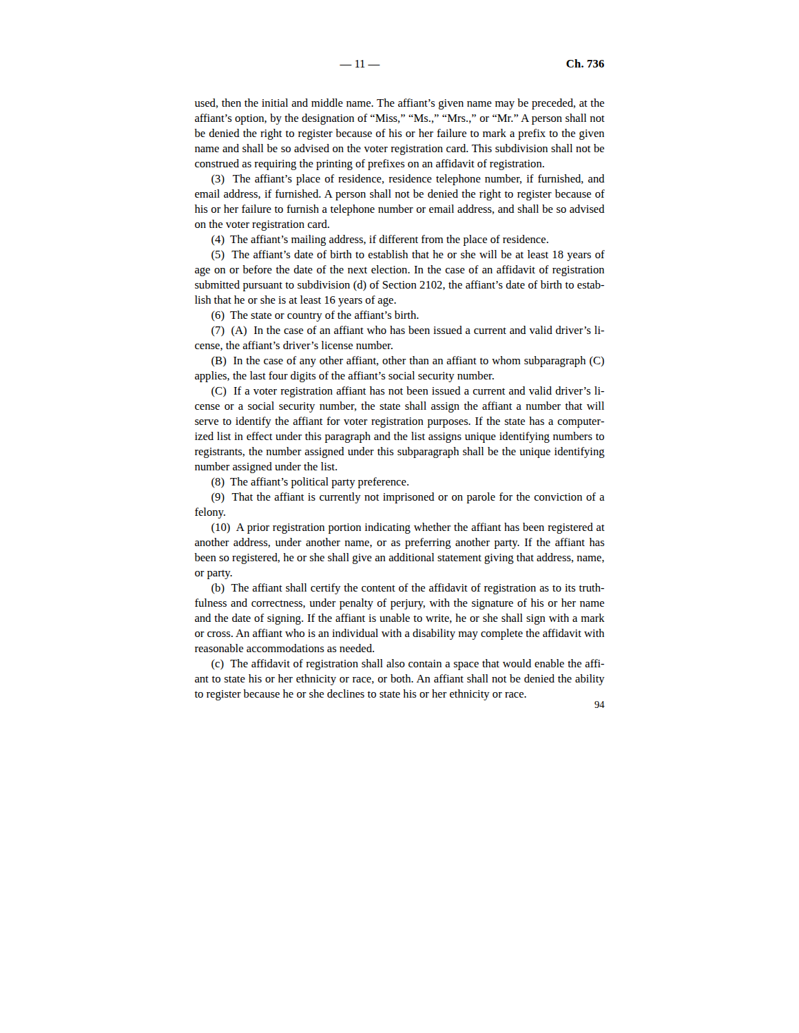— 11 — Ch. 736
used, then the initial and middle name. The affiant’s given name may be preceded, at the affiant’s option, by the designation of “Miss,” “Ms.,” “Mrs.,” or “Mr.” A person shall not be denied the right to register because of his or her failure to mark a prefix to the given name and shall be so advised on the voter registration card. This subdivision shall not be construed as requiring the printing of prefixes on an affidavit of registration.
(3) The affiant’s place of residence, residence telephone number, if furnished, and email address, if furnished. A person shall not be denied the right to register because of his or her failure to furnish a telephone number or email address, and shall be so advised on the voter registration card.
(4) The affiant’s mailing address, if different from the place of residence.
(5) The affiant’s date of birth to establish that he or she will be at least 18 years of age on or before the date of the next election. In the case of an affidavit of registration submitted pursuant to subdivision (d) of Section 2102, the affiant’s date of birth to establish that he or she is at least 16 years of age.
(6) The state or country of the affiant’s birth.
(7) (A) In the case of an affiant who has been issued a current and valid driver’s license, the affiant’s driver’s license number.
(B) In the case of any other affiant, other than an affiant to whom subparagraph (C) applies, the last four digits of the affiant’s social security number.
(C) If a voter registration affiant has not been issued a current and valid driver’s license or a social security number, the state shall assign the affiant a number that will serve to identify the affiant for voter registration purposes. If the state has a computerized list in effect under this paragraph and the list assigns unique identifying numbers to registrants, the number assigned under this subparagraph shall be the unique identifying number assigned under the list.
(8) The affiant’s political party preference.
(9) That the affiant is currently not imprisoned or on parole for the conviction of a felony.
(10) A prior registration portion indicating whether the affiant has been registered at another address, under another name, or as preferring another party. If the affiant has been so registered, he or she shall give an additional statement giving that address, name, or party.
(b) The affiant shall certify the content of the affidavit of registration as to its truthfulness and correctness, under penalty of perjury, with the signature of his or her name and the date of signing. If the affiant is unable to write, he or she shall sign with a mark or cross. An affiant who is an individual with a disability may complete the affidavit with reasonable accommodations as needed.
(c) The affidavit of registration shall also contain a space that would enable the affiant to state his or her ethnicity or race, or both. An affiant shall not be denied the ability to register because he or she declines to state his or her ethnicity or race.
94